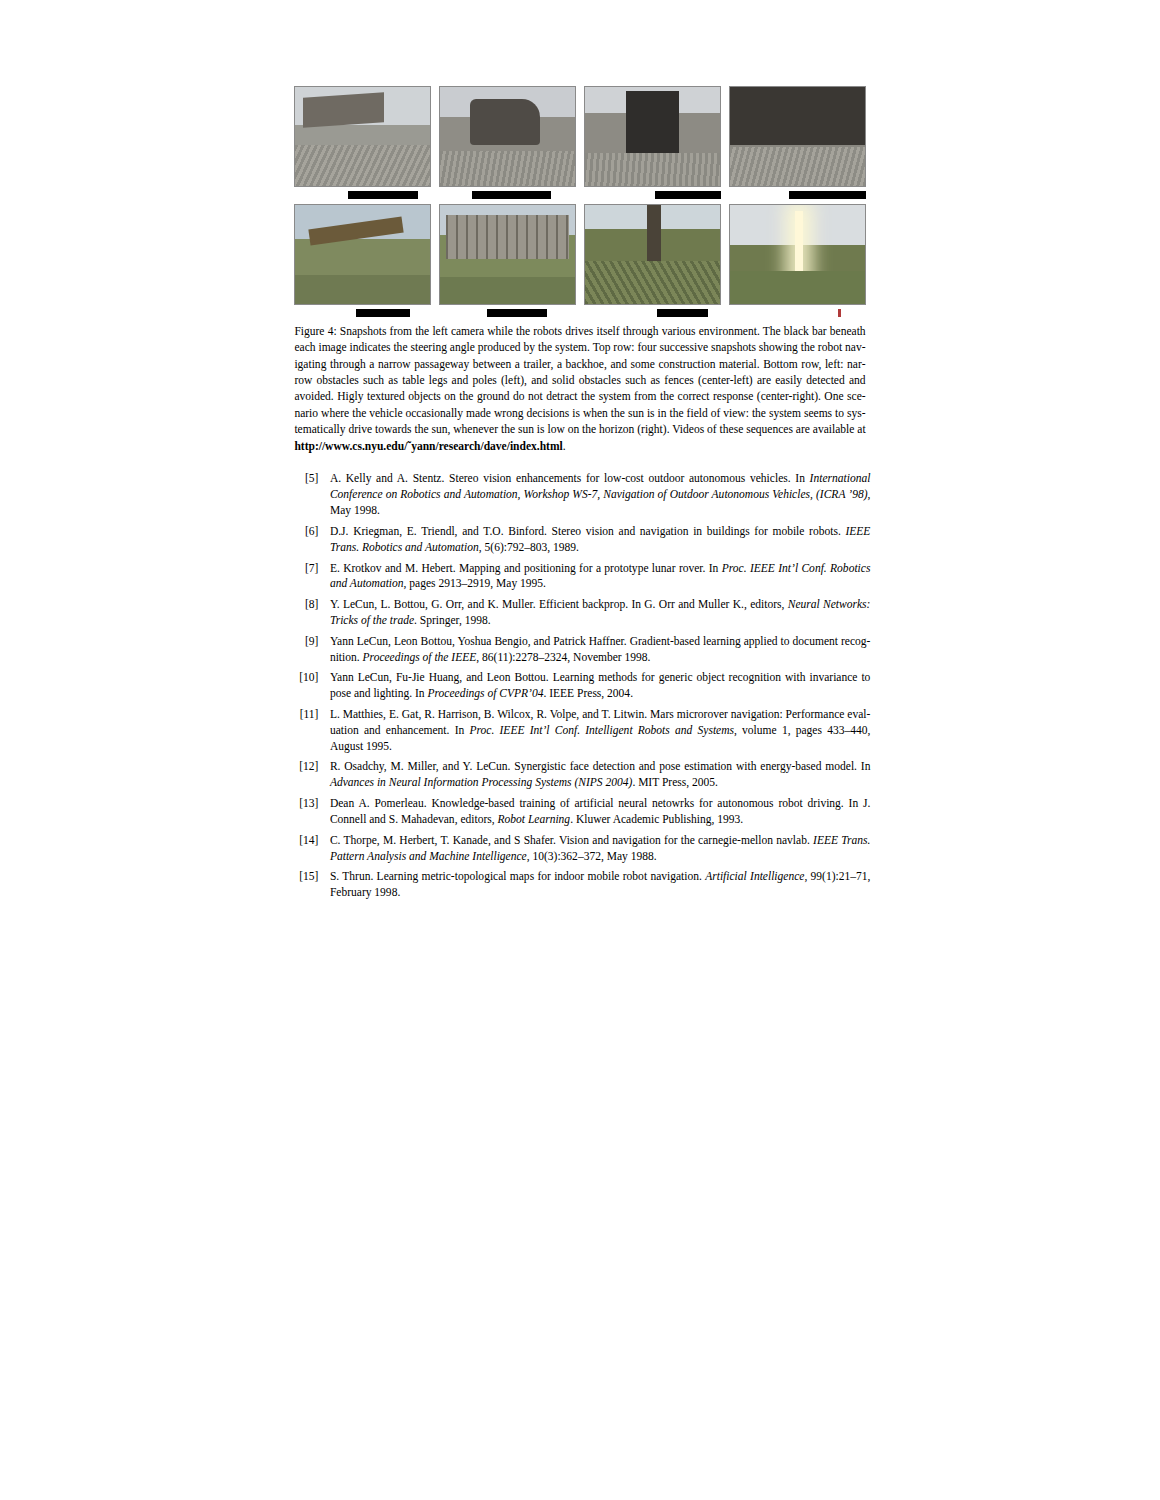Figure 4: Snapshots from the left camera while the robots drives itself through various environment. The black bar beneath each image indicates the steering angle produced by the system. Top row: four successive snapshots showing the robot navigating through a narrow passageway between a trailer, a backhoe, and some construction material. Bottom row, left: narrow obstacles such as table legs and poles (left), and solid obstacles such as fences (center-left) are easily detected and avoided. Higly textured objects on the ground do not detract the system from the correct response (center-right). One scenario where the vehicle occasionally made wrong decisions is when the sun is in the field of view: the system seems to systematically drive towards the sun, whenever the sun is low on the horizon (right). Videos of these sequences are available at http://www.cs.nyu.edu/˜yann/research/dave/index.html.
[5]
A. Kelly and A. Stentz. Stereo vision enhancements for low-cost outdoor autonomous vehicles. In International Conference on Robotics and Automation, Workshop WS-7, Navigation of Outdoor Autonomous Vehicles, (ICRA ’98), May 1998.
[6]
D.J. Kriegman, E. Triendl, and T.O. Binford. Stereo vision and navigation in buildings for mobile robots. IEEE Trans. Robotics and Automation, 5(6):792–803, 1989.
[7]
E. Krotkov and M. Hebert. Mapping and positioning for a prototype lunar rover. In Proc. IEEE Int’l Conf. Robotics and Automation, pages 2913–2919, May 1995.
[8]
Y. LeCun, L. Bottou, G. Orr, and K. Muller. Efficient backprop. In G. Orr and Muller K., editors, Neural Networks: Tricks of the trade. Springer, 1998.
[9]
Yann LeCun, Leon Bottou, Yoshua Bengio, and Patrick Haffner. Gradient-based learning applied to document recognition. Proceedings of the IEEE, 86(11):2278–2324, November 1998.
[10]
Yann LeCun, Fu-Jie Huang, and Leon Bottou. Learning methods for generic object recognition with invariance to pose and lighting. In Proceedings of CVPR’04. IEEE Press, 2004.
[11]
L. Matthies, E. Gat, R. Harrison, B. Wilcox, R. Volpe, and T. Litwin. Mars microrover navigation: Performance evaluation and enhancement. In Proc. IEEE Int’l Conf. Intelligent Robots and Systems, volume 1, pages 433–440, August 1995.
[12]
R. Osadchy, M. Miller, and Y. LeCun. Synergistic face detection and pose estimation with energy-based model. In Advances in Neural Information Processing Systems (NIPS 2004). MIT Press, 2005.
[13]
Dean A. Pomerleau. Knowledge-based training of artificial neural netowrks for autonomous robot driving. In J. Connell and S. Mahadevan, editors, Robot Learning. Kluwer Academic Publishing, 1993.
[14]
C. Thorpe, M. Herbert, T. Kanade, and S Shafer. Vision and navigation for the carnegie-mellon navlab. IEEE Trans. Pattern Analysis and Machine Intelligence, 10(3):362–372, May 1988.
[15]
S. Thrun. Learning metric-topological maps for indoor mobile robot navigation. Artificial Intelligence, 99(1):21–71, February 1998.